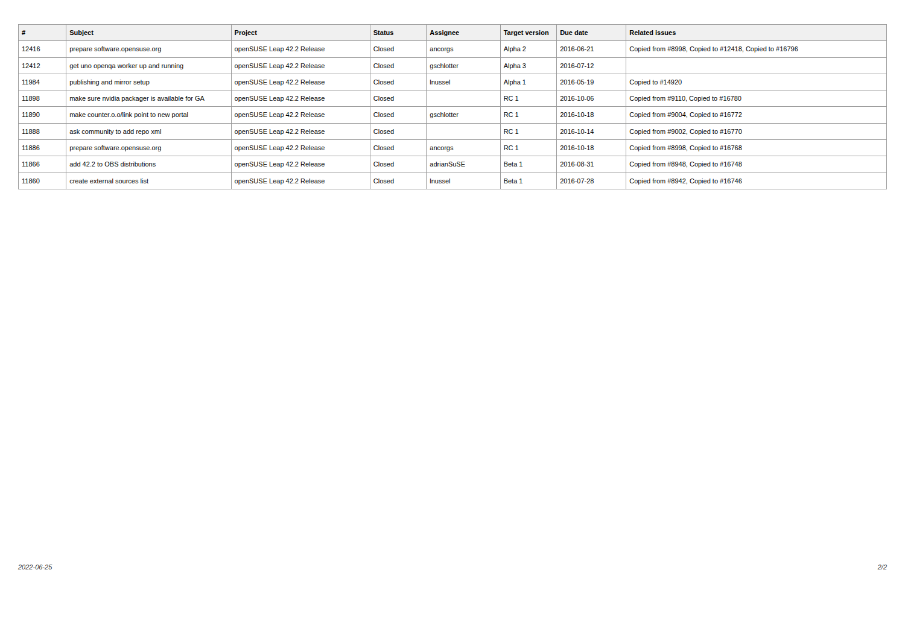| # | Subject | Project | Status | Assignee | Target version | Due date | Related issues |
| --- | --- | --- | --- | --- | --- | --- | --- |
| 12416 | prepare software.opensuse.org | openSUSE Leap 42.2 Release | Closed | ancorgs | Alpha 2 | 2016-06-21 | Copied from #8998, Copied to #12418, Copied to #16796 |
| 12412 | get uno openqa worker up and running | openSUSE Leap 42.2 Release | Closed | gschlotter | Alpha 3 | 2016-07-12 | |
| 11984 | publishing and mirror setup | openSUSE Leap 42.2 Release | Closed | lnussel | Alpha 1 | 2016-05-19 | Copied to #14920 |
| 11898 | make sure nvidia packager is available for GA | openSUSE Leap 42.2 Release | Closed | | RC 1 | 2016-10-06 | Copied from #9110, Copied to #16780 |
| 11890 | make counter.o.o/link point to new portal | openSUSE Leap 42.2 Release | Closed | gschlotter | RC 1 | 2016-10-18 | Copied from #9004, Copied to #16772 |
| 11888 | ask community to add repo xml | openSUSE Leap 42.2 Release | Closed | | RC 1 | 2016-10-14 | Copied from #9002, Copied to #16770 |
| 11886 | prepare software.opensuse.org | openSUSE Leap 42.2 Release | Closed | ancorgs | RC 1 | 2016-10-18 | Copied from #8998, Copied to #16768 |
| 11866 | add 42.2 to OBS distributions | openSUSE Leap 42.2 Release | Closed | adrianSuSE | Beta 1 | 2016-08-31 | Copied from #8948, Copied to #16748 |
| 11860 | create external sources list | openSUSE Leap 42.2 Release | Closed | lnussel | Beta 1 | 2016-07-28 | Copied from #8942, Copied to #16746 |
2022-06-25 2/2